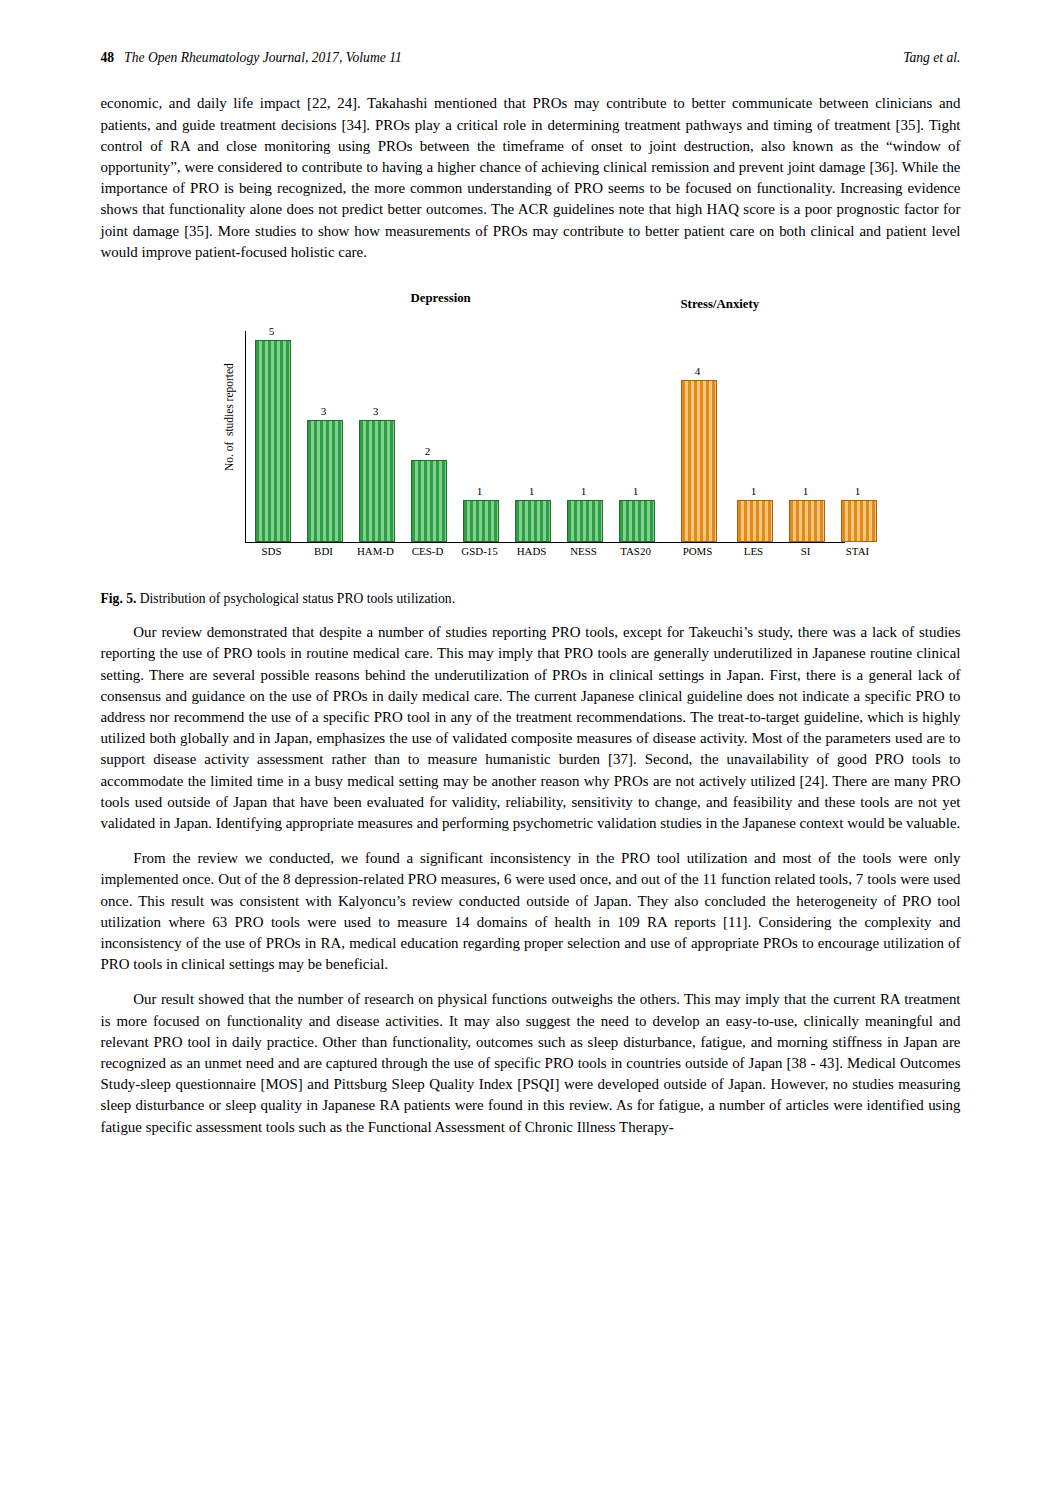48 The Open Rheumatology Journal, 2017, Volume 11
Tang et al.
economic, and daily life impact [22, 24]. Takahashi mentioned that PROs may contribute to better communicate between clinicians and patients, and guide treatment decisions [34]. PROs play a critical role in determining treatment pathways and timing of treatment [35]. Tight control of RA and close monitoring using PROs between the timeframe of onset to joint destruction, also known as the “window of opportunity”, were considered to contribute to having a higher chance of achieving clinical remission and prevent joint damage [36]. While the importance of PRO is being recognized, the more common understanding of PRO seems to be focused on functionality. Increasing evidence shows that functionality alone does not predict better outcomes. The ACR guidelines note that high HAQ score is a poor prognostic factor for joint damage [35]. More studies to show how measurements of PROs may contribute to better patient care on both clinical and patient level would improve patient-focused holistic care.
Depression Stress/Anxiety
No. of studies reported
5
SDS
3
BDI
3
HAM-D
2
CES-D
1
GSD-15
1
HADS
1
NESS
1
TAS20
4
POMS
1
LES
1
SI
1
STAI
Fig. 5. Distribution of psychological status PRO tools utilization.
Our review demonstrated that despite a number of studies reporting PRO tools, except for Takeuchi’s study, there was a lack of studies reporting the use of PRO tools in routine medical care. This may imply that PRO tools are generally underutilized in Japanese routine clinical setting. There are several possible reasons behind the underutilization of PROs in clinical settings in Japan. First, there is a general lack of consensus and guidance on the use of PROs in daily medical care. The current Japanese clinical guideline does not indicate a specific PRO to address nor recommend the use of a specific PRO tool in any of the treatment recommendations. The treat-to-target guideline, which is highly utilized both globally and in Japan, emphasizes the use of validated composite measures of disease activity. Most of the parameters used are to support disease activity assessment rather than to measure humanistic burden [37]. Second, the unavailability of good PRO tools to accommodate the limited time in a busy medical setting may be another reason why PROs are not actively utilized [24]. There are many PRO tools used outside of Japan that have been evaluated for validity, reliability, sensitivity to change, and feasibility and these tools are not yet validated in Japan. Identifying appropriate measures and performing psychometric validation studies in the Japanese context would be valuable.
From the review we conducted, we found a significant inconsistency in the PRO tool utilization and most of the tools were only implemented once. Out of the 8 depression-related PRO measures, 6 were used once, and out of the 11 function related tools, 7 tools were used once. This result was consistent with Kalyoncu’s review conducted outside of Japan. They also concluded the heterogeneity of PRO tool utilization where 63 PRO tools were used to measure 14 domains of health in 109 RA reports [11]. Considering the complexity and inconsistency of the use of PROs in RA, medical education regarding proper selection and use of appropriate PROs to encourage utilization of PRO tools in clinical settings may be beneficial.
Our result showed that the number of research on physical functions outweighs the others. This may imply that the current RA treatment is more focused on functionality and disease activities. It may also suggest the need to develop an easy-to-use, clinically meaningful and relevant PRO tool in daily practice. Other than functionality, outcomes such as sleep disturbance, fatigue, and morning stiffness in Japan are recognized as an unmet need and are captured through the use of specific PRO tools in countries outside of Japan [38 - 43]. Medical Outcomes Study-sleep questionnaire [MOS] and Pittsburg Sleep Quality Index [PSQI] were developed outside of Japan. However, no studies measuring sleep disturbance or sleep quality in Japanese RA patients were found in this review. As for fatigue, a number of articles were identified using fatigue specific assessment tools such as the Functional Assessment of Chronic Illness Therapy-